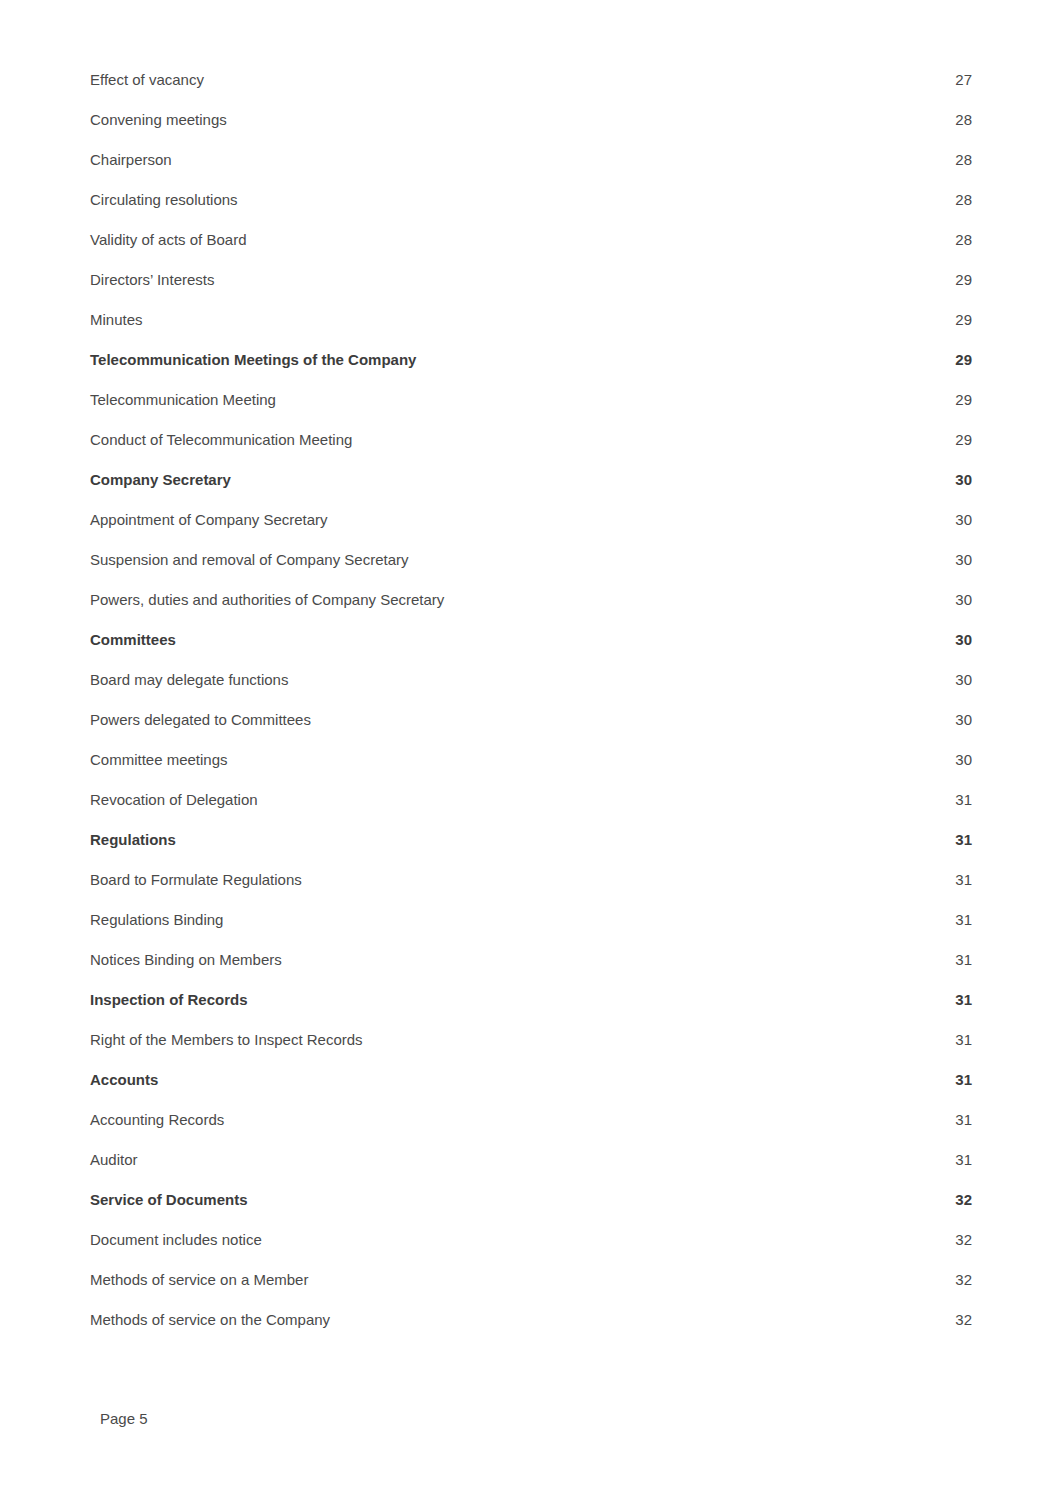| Effect of vacancy | 27 |
| Convening meetings | 28 |
| Chairperson | 28 |
| Circulating resolutions | 28 |
| Validity of acts of Board | 28 |
| Directors’ Interests | 29 |
| Minutes | 29 |
| Telecommunication Meetings of the Company | 29 |
| Telecommunication Meeting | 29 |
| Conduct of Telecommunication Meeting | 29 |
| Company Secretary | 30 |
| Appointment of Company Secretary | 30 |
| Suspension and removal of Company Secretary | 30 |
| Powers, duties and authorities of Company Secretary | 30 |
| Committees | 30 |
| Board may delegate functions | 30 |
| Powers delegated to Committees | 30 |
| Committee meetings | 30 |
| Revocation of Delegation | 31 |
| Regulations | 31 |
| Board to Formulate Regulations | 31 |
| Regulations Binding | 31 |
| Notices Binding on Members | 31 |
| Inspection of Records | 31 |
| Right of the Members to Inspect Records | 31 |
| Accounts | 31 |
| Accounting Records | 31 |
| Auditor | 31 |
| Service of Documents | 32 |
| Document includes notice | 32 |
| Methods of service on a Member | 32 |
| Methods of service on the Company | 32 |
Page 5